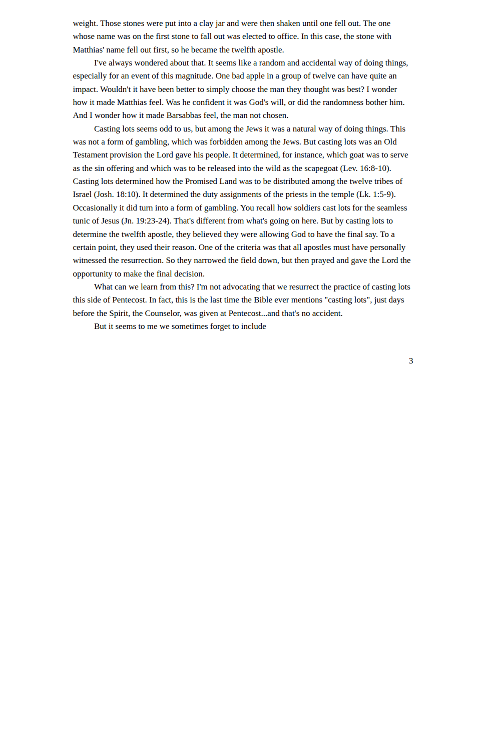weight. Those stones were put into a clay jar and were then shaken until one fell out. The one whose name was on the first stone to fall out was elected to office. In this case, the stone with Matthias' name fell out first, so he became the twelfth apostle.
I've always wondered about that. It seems like a random and accidental way of doing things, especially for an event of this magnitude. One bad apple in a group of twelve can have quite an impact. Wouldn't it have been better to simply choose the man they thought was best? I wonder how it made Matthias feel. Was he confident it was God's will, or did the randomness bother him. And I wonder how it made Barsabbas feel, the man not chosen.
Casting lots seems odd to us, but among the Jews it was a natural way of doing things. This was not a form of gambling, which was forbidden among the Jews. But casting lots was an Old Testament provision the Lord gave his people. It determined, for instance, which goat was to serve as the sin offering and which was to be released into the wild as the scapegoat (Lev. 16:8-10). Casting lots determined how the Promised Land was to be distributed among the twelve tribes of Israel (Josh. 18:10). It determined the duty assignments of the priests in the temple (Lk. 1:5-9). Occasionally it did turn into a form of gambling. You recall how soldiers cast lots for the seamless tunic of Jesus (Jn. 19:23-24). That's different from what's going on here. But by casting lots to determine the twelfth apostle, they believed they were allowing God to have the final say. To a certain point, they used their reason. One of the criteria was that all apostles must have personally witnessed the resurrection. So they narrowed the field down, but then prayed and gave the Lord the opportunity to make the final decision.
What can we learn from this? I'm not advocating that we resurrect the practice of casting lots this side of Pentecost. In fact, this is the last time the Bible ever mentions "casting lots", just days before the Spirit, the Counselor, was given at Pentecost...and that's no accident.
But it seems to me we sometimes forget to include
3